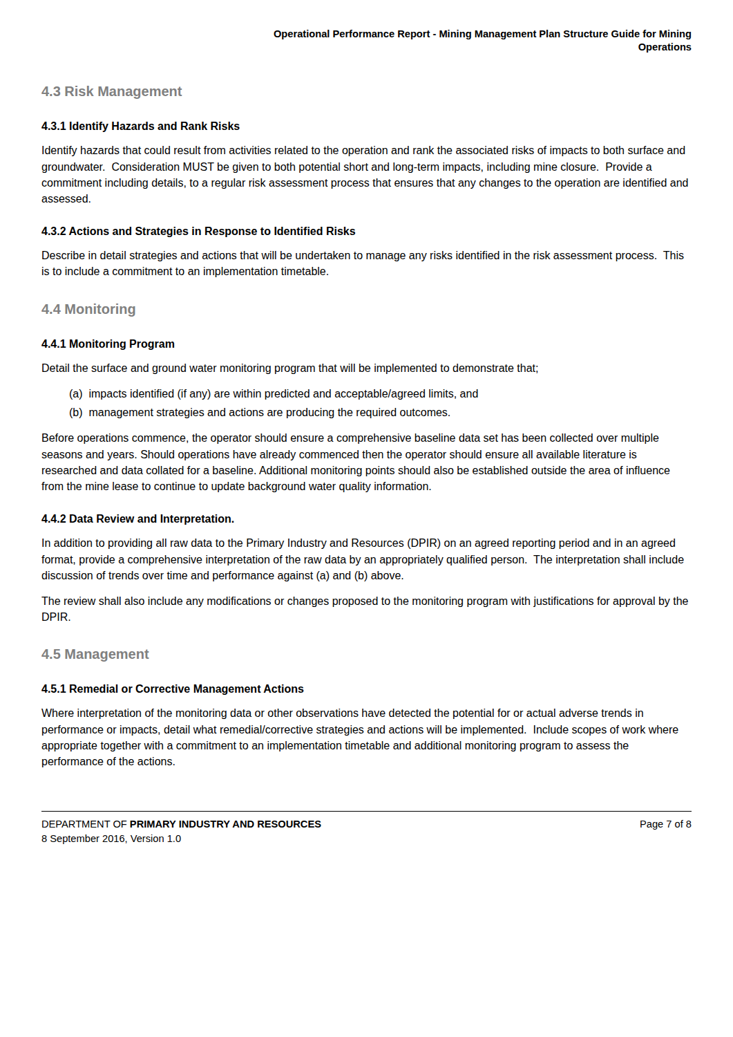Operational Performance Report - Mining Management Plan Structure Guide for Mining
Operations
4.3 Risk Management
4.3.1 Identify Hazards and Rank Risks
Identify hazards that could result from activities related to the operation and rank the associated risks of impacts to both surface and groundwater. Consideration MUST be given to both potential short and long-term impacts, including mine closure. Provide a commitment including details, to a regular risk assessment process that ensures that any changes to the operation are identified and assessed.
4.3.2 Actions and Strategies in Response to Identified Risks
Describe in detail strategies and actions that will be undertaken to manage any risks identified in the risk assessment process. This is to include a commitment to an implementation timetable.
4.4 Monitoring
4.4.1 Monitoring Program
Detail the surface and ground water monitoring program that will be implemented to demonstrate that;
(a) impacts identified (if any) are within predicted and acceptable/agreed limits, and
(b) management strategies and actions are producing the required outcomes.
Before operations commence, the operator should ensure a comprehensive baseline data set has been collected over multiple seasons and years. Should operations have already commenced then the operator should ensure all available literature is researched and data collated for a baseline. Additional monitoring points should also be established outside the area of influence from the mine lease to continue to update background water quality information.
4.4.2 Data Review and Interpretation.
In addition to providing all raw data to the Primary Industry and Resources (DPIR) on an agreed reporting period and in an agreed format, provide a comprehensive interpretation of the raw data by an appropriately qualified person. The interpretation shall include discussion of trends over time and performance against (a) and (b) above.
The review shall also include any modifications or changes proposed to the monitoring program with justifications for approval by the DPIR.
4.5 Management
4.5.1 Remedial or Corrective Management Actions
Where interpretation of the monitoring data or other observations have detected the potential for or actual adverse trends in performance or impacts, detail what remedial/corrective strategies and actions will be implemented. Include scopes of work where appropriate together with a commitment to an implementation timetable and additional monitoring program to assess the performance of the actions.
DEPARTMENT OF PRIMARY INDUSTRY AND RESOURCES
8 September 2016, Version 1.0
Page 7 of 8